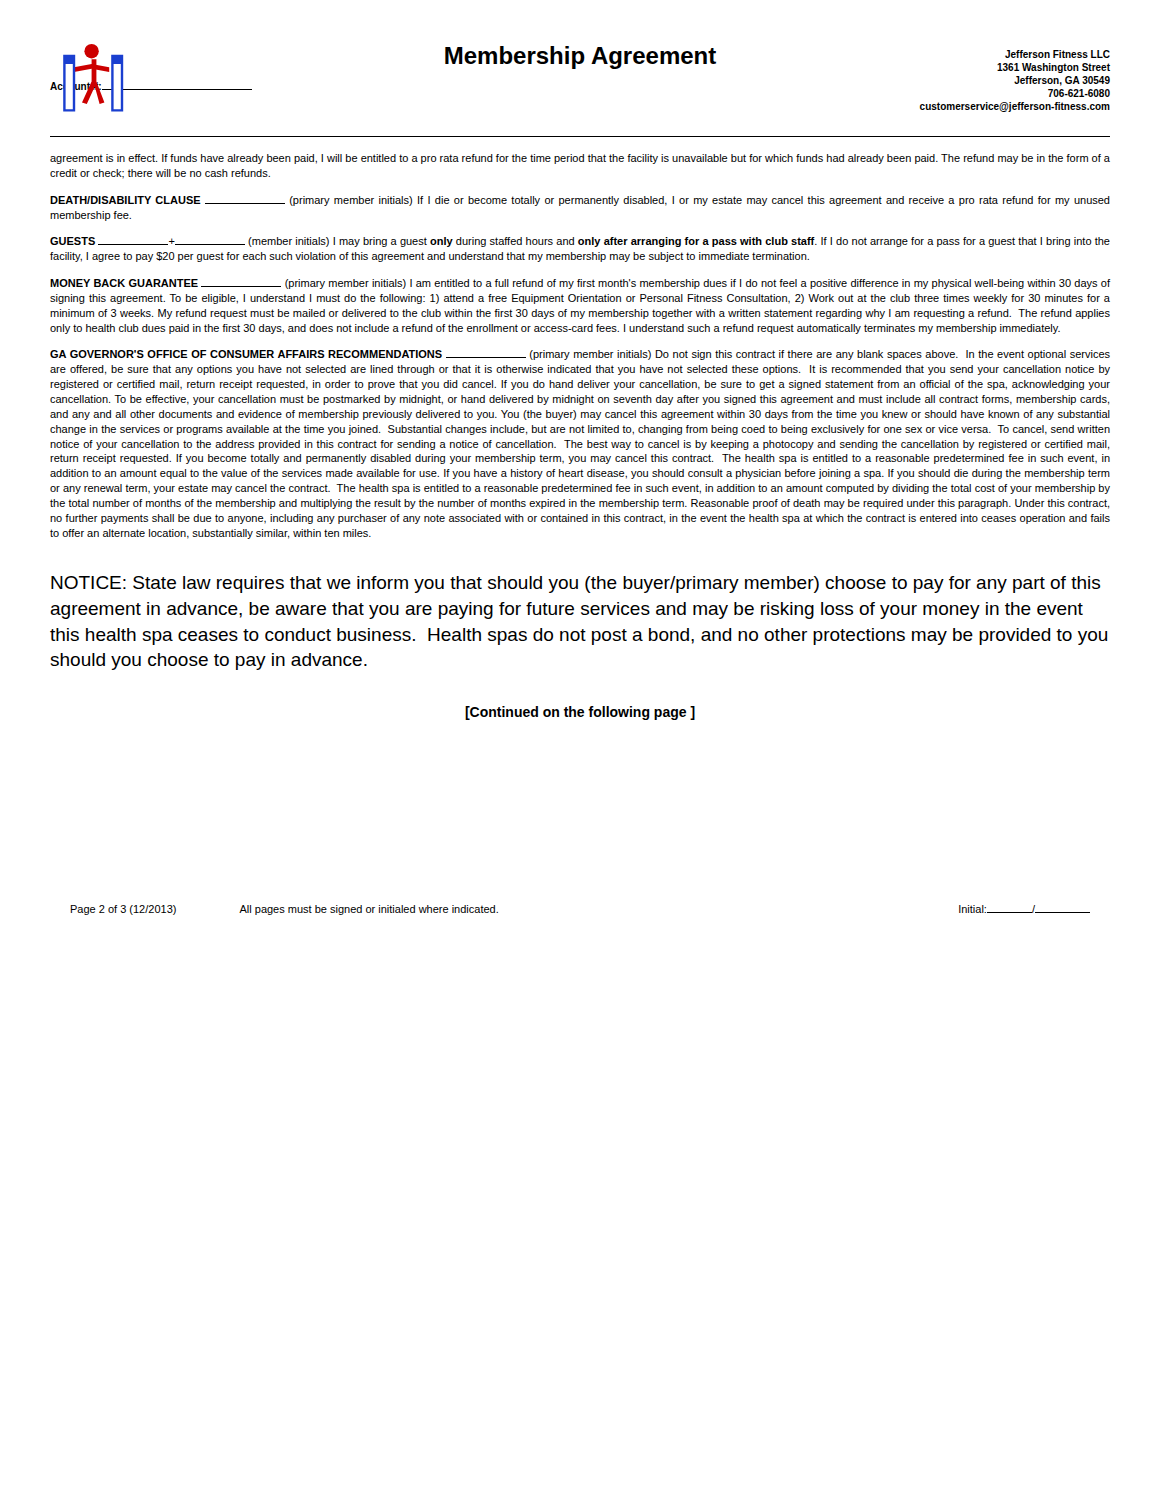Membership Agreement
Jefferson Fitness LLC
1361 Washington Street
Jefferson, GA 30549
706-621-6080
customerservice@jefferson-fitness.com
Account #:
agreement is in effect. If funds have already been paid, I will be entitled to a pro rata refund for the time period that the facility is unavailable but for which funds had already been paid. The refund may be in the form of a credit or check; there will be no cash refunds.
DEATH/DISABILITY CLAUSE (primary member initials) If I die or become totally or permanently disabled, I or my estate may cancel this agreement and receive a pro rata refund for my unused membership fee.
GUESTS + (member initials) I may bring a guest only during staffed hours and only after arranging for a pass with club staff. If I do not arrange for a pass for a guest that I bring into the facility, I agree to pay $20 per guest for each such violation of this agreement and understand that my membership may be subject to immediate termination.
MONEY BACK GUARANTEE (primary member initials) I am entitled to a full refund of my first month's membership dues if I do not feel a positive difference in my physical well-being within 30 days of signing this agreement. To be eligible, I understand I must do the following: 1) attend a free Equipment Orientation or Personal Fitness Consultation, 2) Work out at the club three times weekly for 30 minutes for a minimum of 3 weeks. My refund request must be mailed or delivered to the club within the first 30 days of my membership together with a written statement regarding why I am requesting a refund. The refund applies only to health club dues paid in the first 30 days, and does not include a refund of the enrollment or access-card fees. I understand such a refund request automatically terminates my membership immediately.
GA GOVERNOR'S OFFICE OF CONSUMER AFFAIRS RECOMMENDATIONS (primary member initials) Do not sign this contract if there are any blank spaces above. In the event optional services are offered, be sure that any options you have not selected are lined through or that it is otherwise indicated that you have not selected these options. It is recommended that you send your cancellation notice by registered or certified mail, return receipt requested, in order to prove that you did cancel. If you do hand deliver your cancellation, be sure to get a signed statement from an official of the spa, acknowledging your cancellation. To be effective, your cancellation must be postmarked by midnight, or hand delivered by midnight on seventh day after you signed this agreement and must include all contract forms, membership cards, and any and all other documents and evidence of membership previously delivered to you. You (the buyer) may cancel this agreement within 30 days from the time you knew or should have known of any substantial change in the services or programs available at the time you joined. Substantial changes include, but are not limited to, changing from being coed to being exclusively for one sex or vice versa. To cancel, send written notice of your cancellation to the address provided in this contract for sending a notice of cancellation. The best way to cancel is by keeping a photocopy and sending the cancellation by registered or certified mail, return receipt requested. If you become totally and permanently disabled during your membership term, you may cancel this contract. The health spa is entitled to a reasonable predetermined fee in such event, in addition to an amount equal to the value of the services made available for use. If you have a history of heart disease, you should consult a physician before joining a spa. If you should die during the membership term or any renewal term, your estate may cancel the contract. The health spa is entitled to a reasonable predetermined fee in such event, in addition to an amount computed by dividing the total cost of your membership by the total number of months of the membership and multiplying the result by the number of months expired in the membership term. Reasonable proof of death may be required under this paragraph. Under this contract, no further payments shall be due to anyone, including any purchaser of any note associated with or contained in this contract, in the event the health spa at which the contract is entered into ceases operation and fails to offer an alternate location, substantially similar, within ten miles.
NOTICE: State law requires that we inform you that should you (the buyer/primary member) choose to pay for any part of this agreement in advance, be aware that you are paying for future services and may be risking loss of your money in the event this health spa ceases to conduct business. Health spas do not post a bond, and no other protections may be provided to you should you choose to pay in advance.
[Continued on the following page ]
Page 2 of 3 (12/2013) All pages must be signed or initialed where indicated. Initial: /